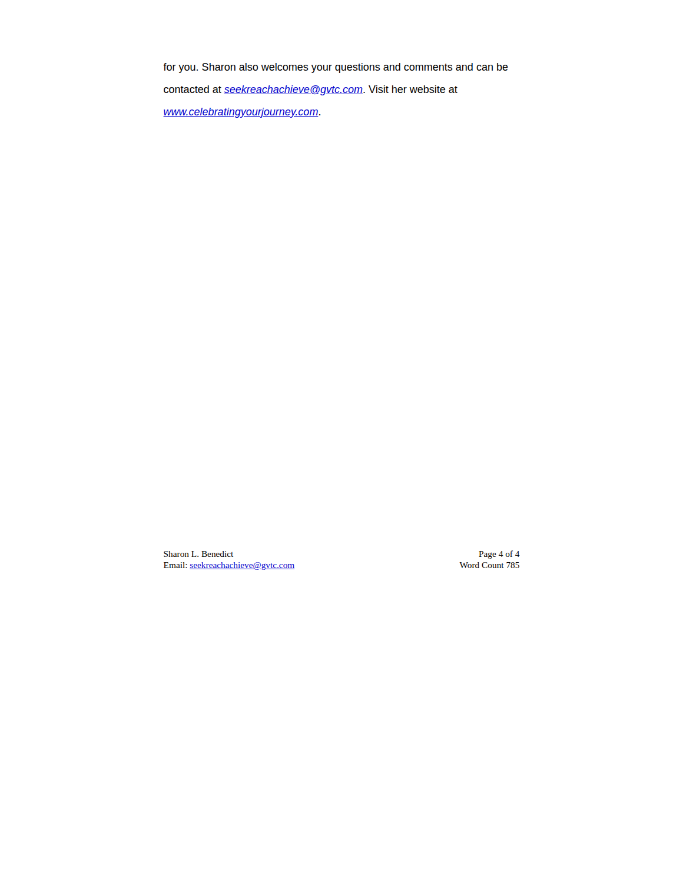for you. Sharon also welcomes your questions and comments and can be contacted at seekreachachieve@gvtc.com. Visit her website at www.celebratingyourjourney.com.
Sharon L. Benedict
Email: seekreachachieve@gvtc.com
Page 4 of 4
Word Count 785